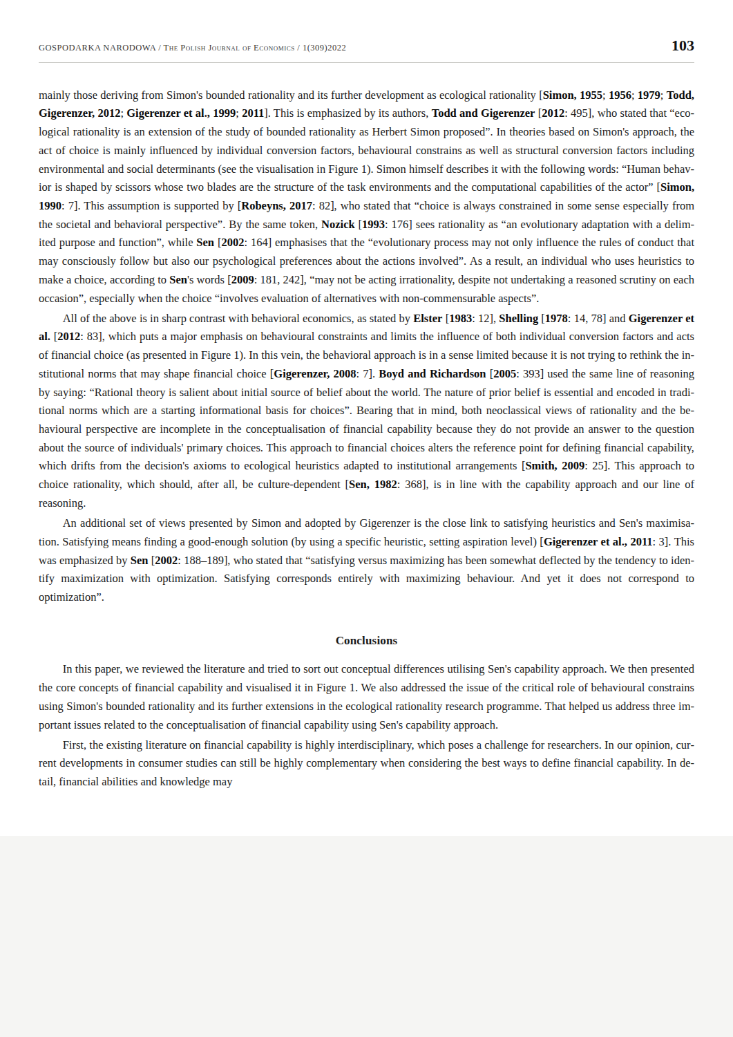GOSPODARKA NARODOWA / The Polish Journal of Economics / 1(309)2022 103
mainly those deriving from Simon's bounded rationality and its further development as ecological rationality [Simon, 1955; 1956; 1979; Todd, Gigerenzer, 2012; Gigerenzer et al., 1999; 2011]. This is emphasized by its authors, Todd and Gigerenzer [2012: 495], who stated that ecological rationality is an extension of the study of bounded rationality as Herbert Simon proposed. In theories based on Simon's approach, the act of choice is mainly influenced by individual conversion factors, behavioural constrains as well as structural conversion factors including environmental and social determinants (see the visualisation in Figure 1). Simon himself describes it with the following words: Human behavior is shaped by scissors whose two blades are the structure of the task environments and the computational capabilities of the actor [Simon, 1990: 7]. This assumption is supported by [Robeyns, 2017: 82], who stated that choice is always constrained in some sense especially from the societal and behavioral perspective. By the same token, Nozick [1993: 176] sees rationality as an evolutionary adaptation with a delimited purpose and function, while Sen [2002: 164] emphasises that the evolutionary process may not only influence the rules of conduct that may consciously follow but also our psychological preferences about the actions involved. As a result, an individual who uses heuristics to make a choice, according to Sen's words [2009: 181, 242], may not be acting irrationality, despite not undertaking a reasoned scrutiny on each occasion, especially when the choice involves evaluation of alternatives with non-commensurable aspects.
All of the above is in sharp contrast with behavioral economics, as stated by Elster [1983: 12], Shelling [1978: 14, 78] and Gigerenzer et al. [2012: 83], which puts a major emphasis on behavioural constraints and limits the influence of both individual conversion factors and acts of financial choice (as presented in Figure 1). In this vein, the behavioral approach is in a sense limited because it is not trying to rethink the institutional norms that may shape financial choice [Gigerenzer, 2008: 7]. Boyd and Richardson [2005: 393] used the same line of reasoning by saying: Rational theory is salient about initial source of belief about the world. The nature of prior belief is essential and encoded in traditional norms which are a starting informational basis for choices. Bearing that in mind, both neoclassical views of rationality and the behavioural perspective are incomplete in the conceptualisation of financial capability because they do not provide an answer to the question about the source of individuals' primary choices. This approach to financial choices alters the reference point for defining financial capability, which drifts from the decision's axioms to ecological heuristics adapted to institutional arrangements [Smith, 2009: 25]. This approach to choice rationality, which should, after all, be culture-dependent [Sen, 1982: 368], is in line with the capability approach and our line of reasoning.
An additional set of views presented by Simon and adopted by Gigerenzer is the close link to satisfying heuristics and Sen's maximisation. Satisfying means finding a good-enough solution (by using a specific heuristic, setting aspiration level) [Gigerenzer et al., 2011: 3]. This was emphasized by Sen [2002: 188–189], who stated that satisfying versus maximizing has been somewhat deflected by the tendency to identify maximization with optimization. Satisfying corresponds entirely with maximizing behaviour. And yet it does not correspond to optimization.
Conclusions
In this paper, we reviewed the literature and tried to sort out conceptual differences utilising Sen's capability approach. We then presented the core concepts of financial capability and visualised it in Figure 1. We also addressed the issue of the critical role of behavioural constrains using Simon's bounded rationality and its further extensions in the ecological rationality research programme. That helped us address three important issues related to the conceptualisation of financial capability using Sen's capability approach.
First, the existing literature on financial capability is highly interdisciplinary, which poses a challenge for researchers. In our opinion, current developments in consumer studies can still be highly complementary when considering the best ways to define financial capability. In detail, financial abilities and knowledge may